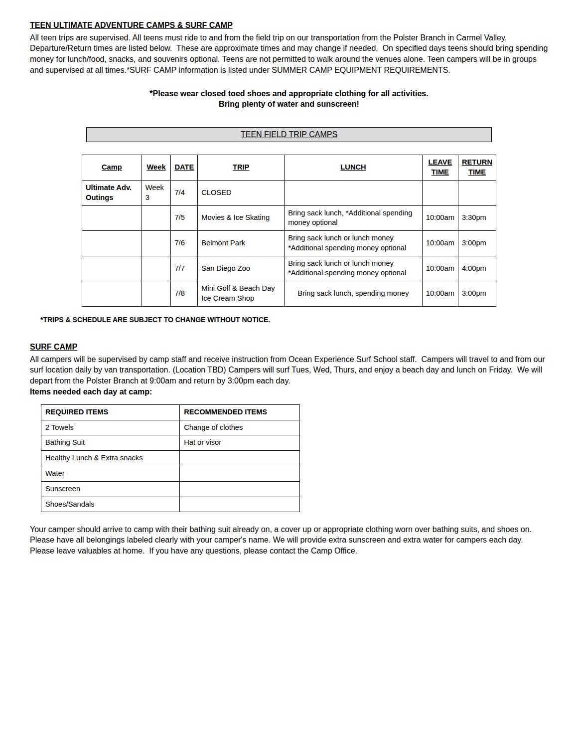TEEN ULTIMATE ADVENTURE CAMPS & SURF CAMP
All teen trips are supervised. All teens must ride to and from the field trip on our transportation from the Polster Branch in Carmel Valley. Departure/Return times are listed below. These are approximate times and may change if needed. On specified days teens should bring spending money for lunch/food, snacks, and souvenirs optional. Teens are not permitted to walk around the venues alone. Teen campers will be in groups and supervised at all times.*SURF CAMP information is listed under SUMMER CAMP EQUIPMENT REQUIREMENTS.
*Please wear closed toed shoes and appropriate clothing for all activities.
Bring plenty of water and sunscreen!
TEEN FIELD TRIP CAMPS
| Camp | Week | DATE | TRIP | LUNCH | LEAVE TIME | RETURN TIME |
| --- | --- | --- | --- | --- | --- | --- |
| Ultimate Adv. Outings | Week 3 | 7/4 | CLOSED | | | |
| | | 7/5 | Movies & Ice Skating | Bring sack lunch, *Additional spending money optional | 10:00am | 3:30pm |
| | | 7/6 | Belmont Park | Bring sack lunch or lunch money *Additional spending money optional | 10:00am | 3:00pm |
| | | 7/7 | San Diego Zoo | Bring sack lunch or lunch money *Additional spending money optional | 10:00am | 4:00pm |
| | | 7/8 | Mini Golf & Beach Day Ice Cream Shop | Bring sack lunch, spending money | 10:00am | 3:00pm |
*TRIPS & SCHEDULE ARE SUBJECT TO CHANGE WITHOUT NOTICE.
SURF CAMP
All campers will be supervised by camp staff and receive instruction from Ocean Experience Surf School staff. Campers will travel to and from our surf location daily by van transportation. (Location TBD) Campers will surf Tues, Wed, Thurs, and enjoy a beach day and lunch on Friday. We will depart from the Polster Branch at 9:00am and return by 3:00pm each day.
Items needed each day at camp:
| REQUIRED ITEMS | RECOMMENDED ITEMS |
| --- | --- |
| 2 Towels | Change of clothes |
| Bathing Suit | Hat or visor |
| Healthy Lunch & Extra snacks | |
| Water | |
| Sunscreen | |
| Shoes/Sandals | |
Your camper should arrive to camp with their bathing suit already on, a cover up or appropriate clothing worn over bathing suits, and shoes on. Please have all belongings labeled clearly with your camper's name. We will provide extra sunscreen and extra water for campers each day. Please leave valuables at home. If you have any questions, please contact the Camp Office.